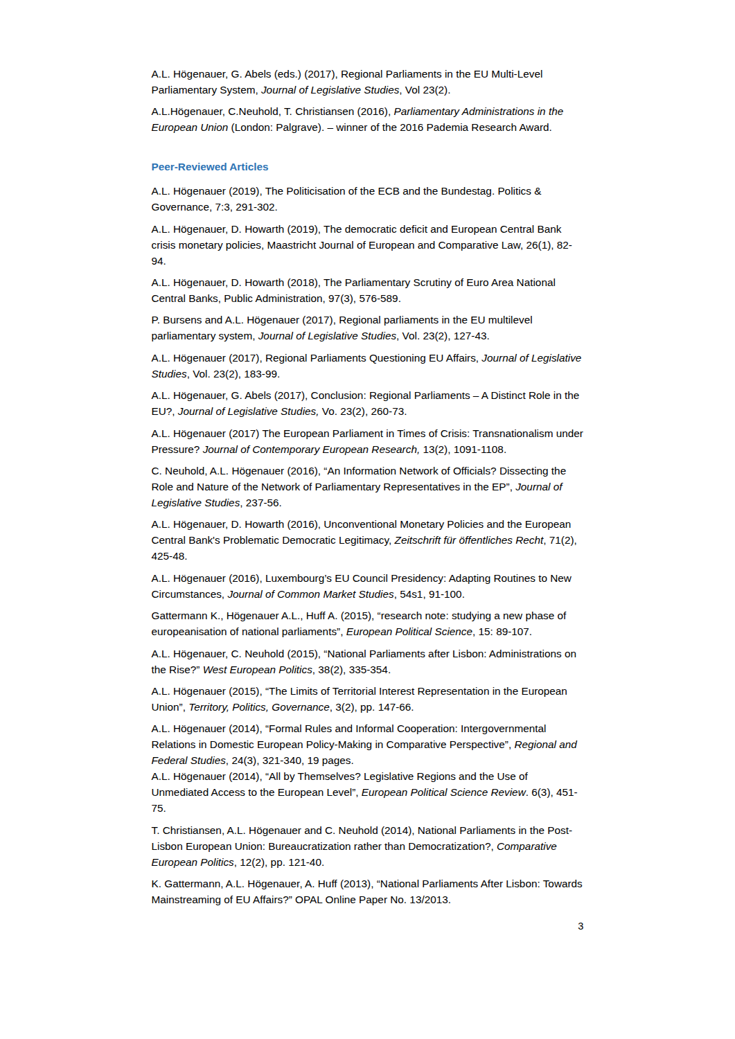A.L. Högenauer, G. Abels (eds.) (2017), Regional Parliaments in the EU Multi-Level Parliamentary System, Journal of Legislative Studies, Vol 23(2).
A.L.Högenauer, C.Neuhold, T. Christiansen (2016), Parliamentary Administrations in the European Union (London: Palgrave). – winner of the 2016 Pademia Research Award.
Peer-Reviewed Articles
A.L. Högenauer (2019), The Politicisation of the ECB and the Bundestag. Politics & Governance, 7:3, 291-302.
A.L. Högenauer, D. Howarth (2019), The democratic deficit and European Central Bank crisis monetary policies, Maastricht Journal of European and Comparative Law, 26(1), 82-94.
A.L. Högenauer, D. Howarth (2018), The Parliamentary Scrutiny of Euro Area National Central Banks, Public Administration, 97(3), 576-589.
P. Bursens and A.L. Högenauer (2017), Regional parliaments in the EU multilevel parliamentary system, Journal of Legislative Studies, Vol. 23(2), 127-43.
A.L. Högenauer (2017), Regional Parliaments Questioning EU Affairs, Journal of Legislative Studies, Vol. 23(2), 183-99.
A.L. Högenauer, G. Abels (2017), Conclusion: Regional Parliaments – A Distinct Role in the EU?, Journal of Legislative Studies, Vo. 23(2), 260-73.
A.L. Högenauer (2017) The European Parliament in Times of Crisis: Transnationalism under Pressure? Journal of Contemporary European Research, 13(2), 1091-1108.
C. Neuhold, A.L. Högenauer (2016), “An Information Network of Officials? Dissecting the Role and Nature of the Network of Parliamentary Representatives in the EP”, Journal of Legislative Studies, 237-56.
A.L. Högenauer, D. Howarth (2016), Unconventional Monetary Policies and the European Central Bank's Problematic Democratic Legitimacy, Zeitschrift für öffentliches Recht, 71(2), 425-48.
A.L. Högenauer (2016), Luxembourg’s EU Council Presidency: Adapting Routines to New Circumstances, Journal of Common Market Studies, 54s1, 91-100.
Gattermann K., Högenauer A.L., Huff A. (2015), “research note: studying a new phase of europeanisation of national parliaments”, European Political Science, 15: 89-107.
A.L. Högenauer, C. Neuhold (2015), “National Parliaments after Lisbon: Administrations on the Rise?” West European Politics, 38(2), 335-354.
A.L. Högenauer (2015), “The Limits of Territorial Interest Representation in the European Union”, Territory, Politics, Governance, 3(2), pp. 147-66.
A.L. Högenauer (2014), “Formal Rules and Informal Cooperation: Intergovernmental Relations in Domestic European Policy-Making in Comparative Perspective”, Regional and Federal Studies, 24(3), 321-340, 19 pages.
A.L. Högenauer (2014), “All by Themselves? Legislative Regions and the Use of Unmediated Access to the European Level”, European Political Science Review. 6(3), 451-75.
T. Christiansen, A.L. Högenauer and C. Neuhold (2014), National Parliaments in the Post-Lisbon European Union: Bureaucratization rather than Democratization?, Comparative European Politics, 12(2), pp. 121-40.
K. Gattermann, A.L. Högenauer, A. Huff (2013), “National Parliaments After Lisbon: Towards Mainstreaming of EU Affairs?” OPAL Online Paper No. 13/2013.
3